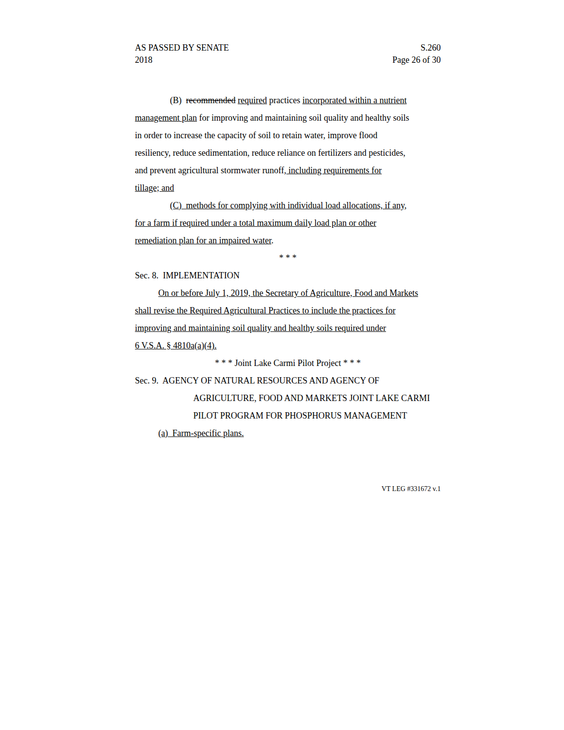AS PASSED BY SENATE 2018
S.260 Page 26 of 30
(B) recommended required practices incorporated within a nutrient
management plan for improving and maintaining soil quality and healthy soils
in order to increase the capacity of soil to retain water, improve flood
resiliency, reduce sedimentation, reduce reliance on fertilizers and pesticides,
and prevent agricultural stormwater runoff, including requirements for
tillage; and
(C) methods for complying with individual load allocations, if any,
for a farm if required under a total maximum daily load plan or other
remediation plan for an impaired water.
* * *
Sec. 8. IMPLEMENTATION
On or before July 1, 2019, the Secretary of Agriculture, Food and Markets
shall revise the Required Agricultural Practices to include the practices for
improving and maintaining soil quality and healthy soils required under
6 V.S.A. § 4810a(a)(4).
* * * Joint Lake Carmi Pilot Project * * *
Sec. 9. AGENCY OF NATURAL RESOURCES AND AGENCY OF
AGRICULTURE, FOOD AND MARKETS JOINT LAKE CARMI
PILOT PROGRAM FOR PHOSPHORUS MANAGEMENT
(a) Farm-specific plans.
VT LEG #331672 v.1